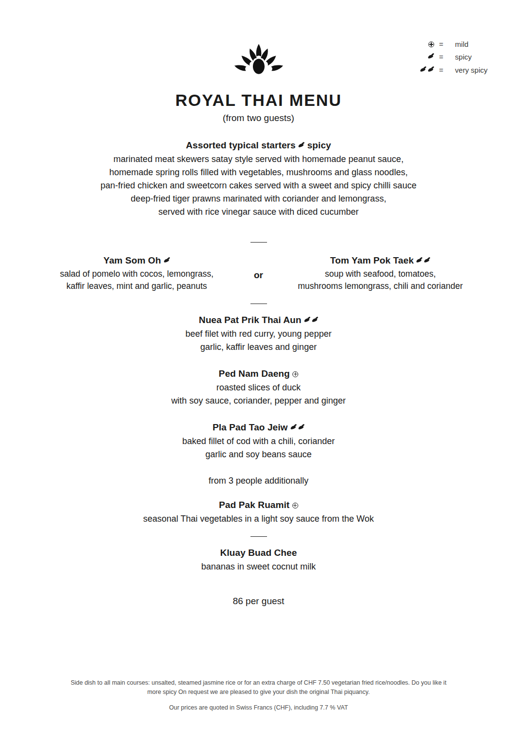| | = | mild |
| | = | spicy |
| | = | very spicy |
Royal Thai Menu
(from two guests)
Assorted typical starters spicy
marinated meat skewers satay style served with homemade peanut sauce,
homemade spring rolls filled with vegetables, mushrooms and glass noodles,
pan-fried chicken and sweetcorn cakes served with a sweet and spicy chilli sauce
deep-fried tiger prawns marinated with coriander and lemongrass,
served with rice vinegar sauce with diced cucumber
Yam Som Oh
salad of pomelo with cocos, lemongrass,
kaffir leaves, mint and garlic, peanuts
or
Tom Yam Pok Taek
soup with seafood, tomatoes,
mushrooms lemongrass, chili and coriander
Nuea Pat Prik Thai Aun
beef filet with red curry, young pepper
garlic, kaffir leaves and ginger
Ped Nam Daeng
roasted slices of duck
with soy sauce, coriander, pepper and ginger
Pla Pad Tao Jeiw
baked fillet of cod with a chili, coriander
garlic and soy beans sauce
from 3 people additionally
Pad Pak Ruamit
seasonal Thai vegetables in a light soy sauce from the Wok
Kluay Buad Chee
bananas in sweet cocnut milk
86 per guest
Side dish to all main courses: unsalted, steamed jasmine rice or for an extra charge of CHF 7.50 vegetarian fried rice/noodles. Do you like it more spicy On request we are pleased to give your dish the original Thai piquancy.
Our prices are quoted in Swiss Francs (CHF), including 7.7 % VAT